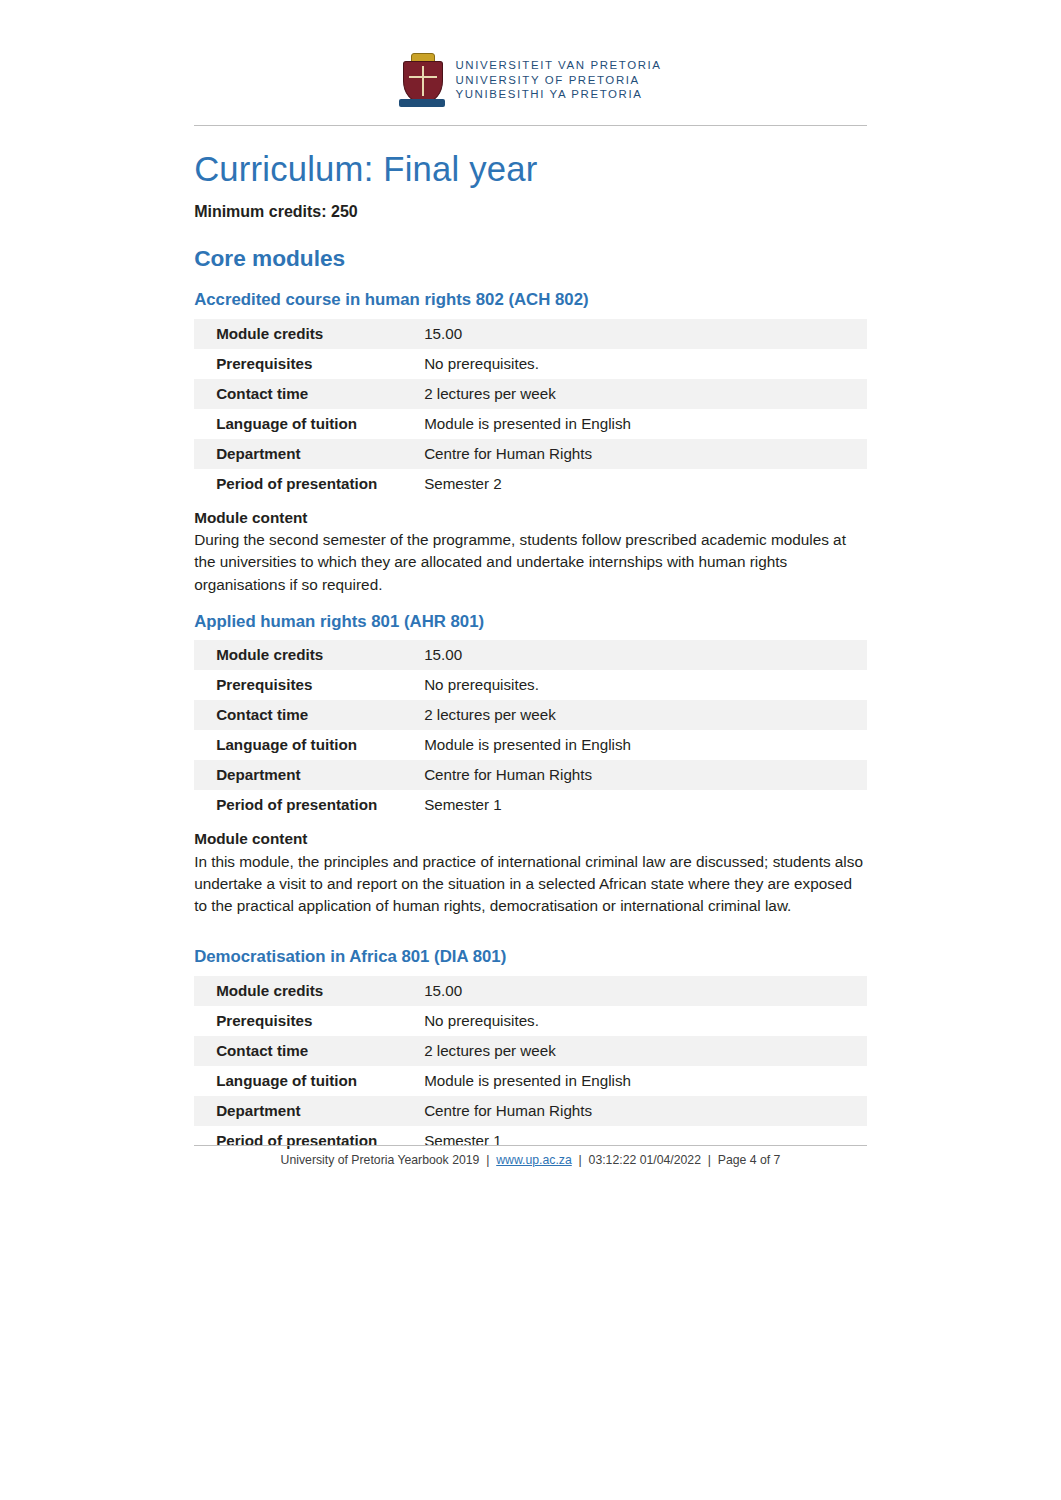Universiteit van Pretoria
University of Pretoria
Yunibesithi ya Pretoria
Curriculum: Final year
Minimum credits: 250
Core modules
Accredited course in human rights 802 (ACH 802)
| Module credits | 15.00 |
| Prerequisites | No prerequisites. |
| Contact time | 2 lectures per week |
| Language of tuition | Module is presented in English |
| Department | Centre for Human Rights |
| Period of presentation | Semester 2 |
Module content
During the second semester of the programme, students follow prescribed academic modules at the universities to which they are allocated and undertake internships with human rights organisations if so required.
Applied human rights 801 (AHR 801)
| Module credits | 15.00 |
| Prerequisites | No prerequisites. |
| Contact time | 2 lectures per week |
| Language of tuition | Module is presented in English |
| Department | Centre for Human Rights |
| Period of presentation | Semester 1 |
Module content
In this module, the principles and practice of international criminal law are discussed; students also undertake a visit to and report on the situation in a selected African state where they are exposed to the practical application of human rights, democratisation or international criminal law.
Democratisation in Africa 801 (DIA 801)
| Module credits | 15.00 |
| Prerequisites | No prerequisites. |
| Contact time | 2 lectures per week |
| Language of tuition | Module is presented in English |
| Department | Centre for Human Rights |
| Period of presentation | Semester 1 |
University of Pretoria Yearbook 2019 | www.up.ac.za | 03:12:22 01/04/2022 | Page 4 of 7